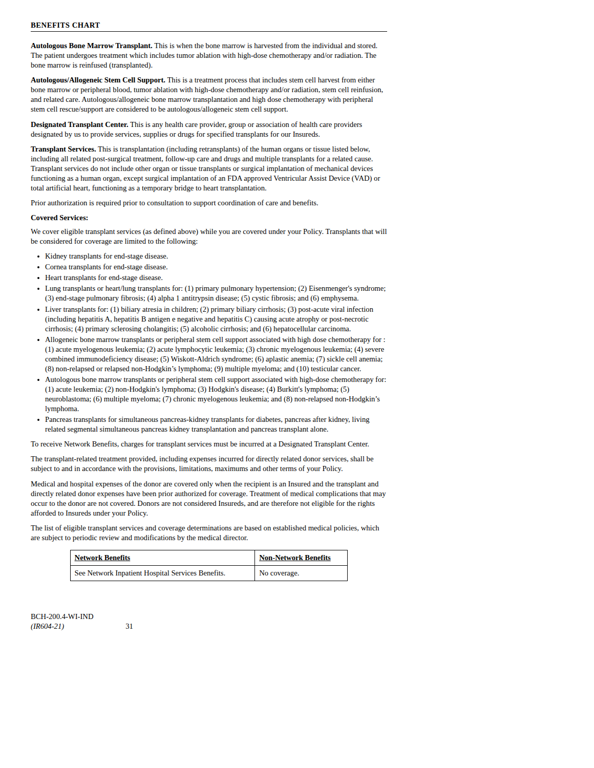BENEFITS CHART
Autologous Bone Marrow Transplant. This is when the bone marrow is harvested from the individual and stored. The patient undergoes treatment which includes tumor ablation with high-dose chemotherapy and/or radiation. The bone marrow is reinfused (transplanted).
Autologous/Allogeneic Stem Cell Support. This is a treatment process that includes stem cell harvest from either bone marrow or peripheral blood, tumor ablation with high-dose chemotherapy and/or radiation, stem cell reinfusion, and related care. Autologous/allogeneic bone marrow transplantation and high dose chemotherapy with peripheral stem cell rescue/support are considered to be autologous/allogeneic stem cell support.
Designated Transplant Center. This is any health care provider, group or association of health care providers designated by us to provide services, supplies or drugs for specified transplants for our Insureds.
Transplant Services. This is transplantation (including retransplants) of the human organs or tissue listed below, including all related post-surgical treatment, follow-up care and drugs and multiple transplants for a related cause. Transplant services do not include other organ or tissue transplants or surgical implantation of mechanical devices functioning as a human organ, except surgical implantation of an FDA approved Ventricular Assist Device (VAD) or total artificial heart, functioning as a temporary bridge to heart transplantation.
Prior authorization is required prior to consultation to support coordination of care and benefits.
Covered Services:
We cover eligible transplant services (as defined above) while you are covered under your Policy. Transplants that will be considered for coverage are limited to the following:
Kidney transplants for end-stage disease.
Cornea transplants for end-stage disease.
Heart transplants for end-stage disease.
Lung transplants or heart/lung transplants for: (1) primary pulmonary hypertension; (2) Eisenmenger's syndrome; (3) end-stage pulmonary fibrosis; (4) alpha 1 antitrypsin disease; (5) cystic fibrosis; and (6) emphysema.
Liver transplants for: (1) biliary atresia in children; (2) primary biliary cirrhosis; (3) post-acute viral infection (including hepatitis A, hepatitis B antigen e negative and hepatitis C) causing acute atrophy or post-necrotic cirrhosis; (4) primary sclerosing cholangitis; (5) alcoholic cirrhosis; and (6) hepatocellular carcinoma.
Allogeneic bone marrow transplants or peripheral stem cell support associated with high dose chemotherapy for : (1) acute myelogenous leukemia; (2) acute lymphocytic leukemia; (3) chronic myelogenous leukemia; (4) severe combined immunodeficiency disease; (5) Wiskott-Aldrich syndrome; (6) aplastic anemia; (7) sickle cell anemia; (8) non-relapsed or relapsed non-Hodgkin’s lymphoma; (9) multiple myeloma; and (10) testicular cancer.
Autologous bone marrow transplants or peripheral stem cell support associated with high-dose chemotherapy for: (1) acute leukemia; (2) non-Hodgkin's lymphoma; (3) Hodgkin's disease; (4) Burkitt's lymphoma; (5) neuroblastoma; (6) multiple myeloma; (7) chronic myelogenous leukemia; and (8) non-relapsed non-Hodgkin’s lymphoma.
Pancreas transplants for simultaneous pancreas-kidney transplants for diabetes, pancreas after kidney, living related segmental simultaneous pancreas kidney transplantation and pancreas transplant alone.
To receive Network Benefits, charges for transplant services must be incurred at a Designated Transplant Center.
The transplant-related treatment provided, including expenses incurred for directly related donor services, shall be subject to and in accordance with the provisions, limitations, maximums and other terms of your Policy.
Medical and hospital expenses of the donor are covered only when the recipient is an Insured and the transplant and directly related donor expenses have been prior authorized for coverage. Treatment of medical complications that may occur to the donor are not covered. Donors are not considered Insureds, and are therefore not eligible for the rights afforded to Insureds under your Policy.
The list of eligible transplant services and coverage determinations are based on established medical policies, which are subject to periodic review and modifications by the medical director.
| Network Benefits | Non-Network Benefits |
| --- | --- |
| See Network Inpatient Hospital Services Benefits. | No coverage. |
BCH-200.4-WI-IND
(IR604-21) 31